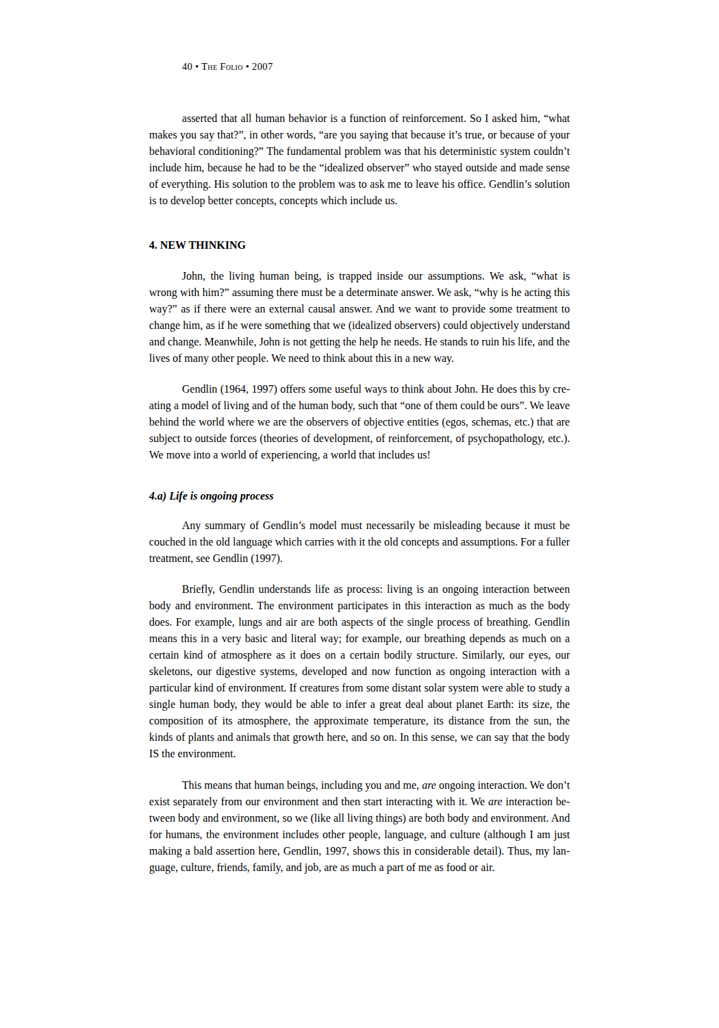40 • The Folio • 2007
asserted that all human behavior is a function of reinforcement. So I asked him, “what makes you say that?”, in other words, “are you saying that because it’s true, or because of your behavioral conditioning?” The fundamental problem was that his deterministic system couldn’t include him, because he had to be the “idealized observer” who stayed outside and made sense of everything. His solution to the problem was to ask me to leave his office. Gendlin’s solution is to develop better concepts, concepts which include us.
4. NEW THINKING
John, the living human being, is trapped inside our assumptions. We ask, “what is wrong with him?” assuming there must be a determinate answer. We ask, “why is he acting this way?” as if there were an external causal answer. And we want to provide some treatment to change him, as if he were something that we (idealized observers) could objectively understand and change. Meanwhile, John is not getting the help he needs. He stands to ruin his life, and the lives of many other people. We need to think about this in a new way.
Gendlin (1964, 1997) offers some useful ways to think about John. He does this by creating a model of living and of the human body, such that “one of them could be ours”. We leave behind the world where we are the observers of objective entities (egos, schemas, etc.) that are subject to outside forces (theories of development, of reinforcement, of psychopathology, etc.). We move into a world of experiencing, a world that includes us!
4.a) Life is ongoing process
Any summary of Gendlin’s model must necessarily be misleading because it must be couched in the old language which carries with it the old concepts and assumptions. For a fuller treatment, see Gendlin (1997).
Briefly, Gendlin understands life as process: living is an ongoing interaction between body and environment. The environment participates in this interaction as much as the body does. For example, lungs and air are both aspects of the single process of breathing. Gendlin means this in a very basic and literal way; for example, our breathing depends as much on a certain kind of atmosphere as it does on a certain bodily structure. Similarly, our eyes, our skeletons, our digestive systems, developed and now function as ongoing interaction with a particular kind of environment. If creatures from some distant solar system were able to study a single human body, they would be able to infer a great deal about planet Earth: its size, the composition of its atmosphere, the approximate temperature, its distance from the sun, the kinds of plants and animals that growth here, and so on. In this sense, we can say that the body IS the environment.
This means that human beings, including you and me, are ongoing interaction. We don’t exist separately from our environment and then start interacting with it. We are interaction between body and environment, so we (like all living things) are both body and environment. And for humans, the environment includes other people, language, and culture (although I am just making a bald assertion here, Gendlin, 1997, shows this in considerable detail). Thus, my language, culture, friends, family, and job, are as much a part of me as food or air.